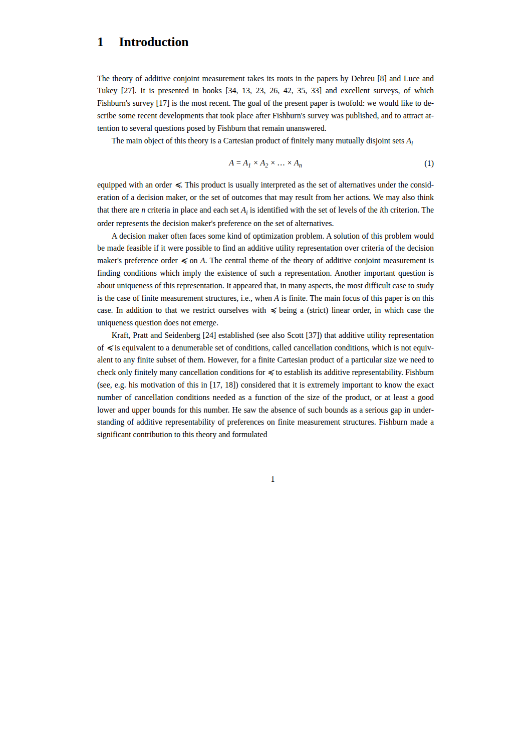1 Introduction
The theory of additive conjoint measurement takes its roots in the papers by Debreu [8] and Luce and Tukey [27]. It is presented in books [34, 13, 23, 26, 42, 35, 33] and excellent surveys, of which Fishburn's survey [17] is the most recent. The goal of the present paper is twofold: we would like to describe some recent developments that took place after Fishburn's survey was published, and to attract attention to several questions posed by Fishburn that remain unanswered.
The main object of this theory is a Cartesian product of finitely many mutually disjoint sets Ai
A = A1 × A2 × … × An (1)
equipped with an order ≼. This product is usually interpreted as the set of alternatives under the consideration of a decision maker, or the set of outcomes that may result from her actions. We may also think that there are n criteria in place and each set Ai is identified with the set of levels of the ith criterion. The order represents the decision maker's preference on the set of alternatives.
A decision maker often faces some kind of optimization problem. A solution of this problem would be made feasible if it were possible to find an additive utility representation over criteria of the decision maker's preference order ≼ on A. The central theme of the theory of additive conjoint measurement is finding conditions which imply the existence of such a representation. Another important question is about uniqueness of this representation. It appeared that, in many aspects, the most difficult case to study is the case of finite measurement structures, i.e., when A is finite. The main focus of this paper is on this case. In addition to that we restrict ourselves with ≼ being a (strict) linear order, in which case the uniqueness question does not emerge.
Kraft, Pratt and Seidenberg [24] established (see also Scott [37]) that additive utility representation of ≼ is equivalent to a denumerable set of conditions, called cancellation conditions, which is not equivalent to any finite subset of them. However, for a finite Cartesian product of a particular size we need to check only finitely many cancellation conditions for ≼ to establish its additive representability. Fishburn (see, e.g. his motivation of this in [17, 18]) considered that it is extremely important to know the exact number of cancellation conditions needed as a function of the size of the product, or at least a good lower and upper bounds for this number. He saw the absence of such bounds as a serious gap in understanding of additive representability of preferences on finite measurement structures. Fishburn made a significant contribution to this theory and formulated
1